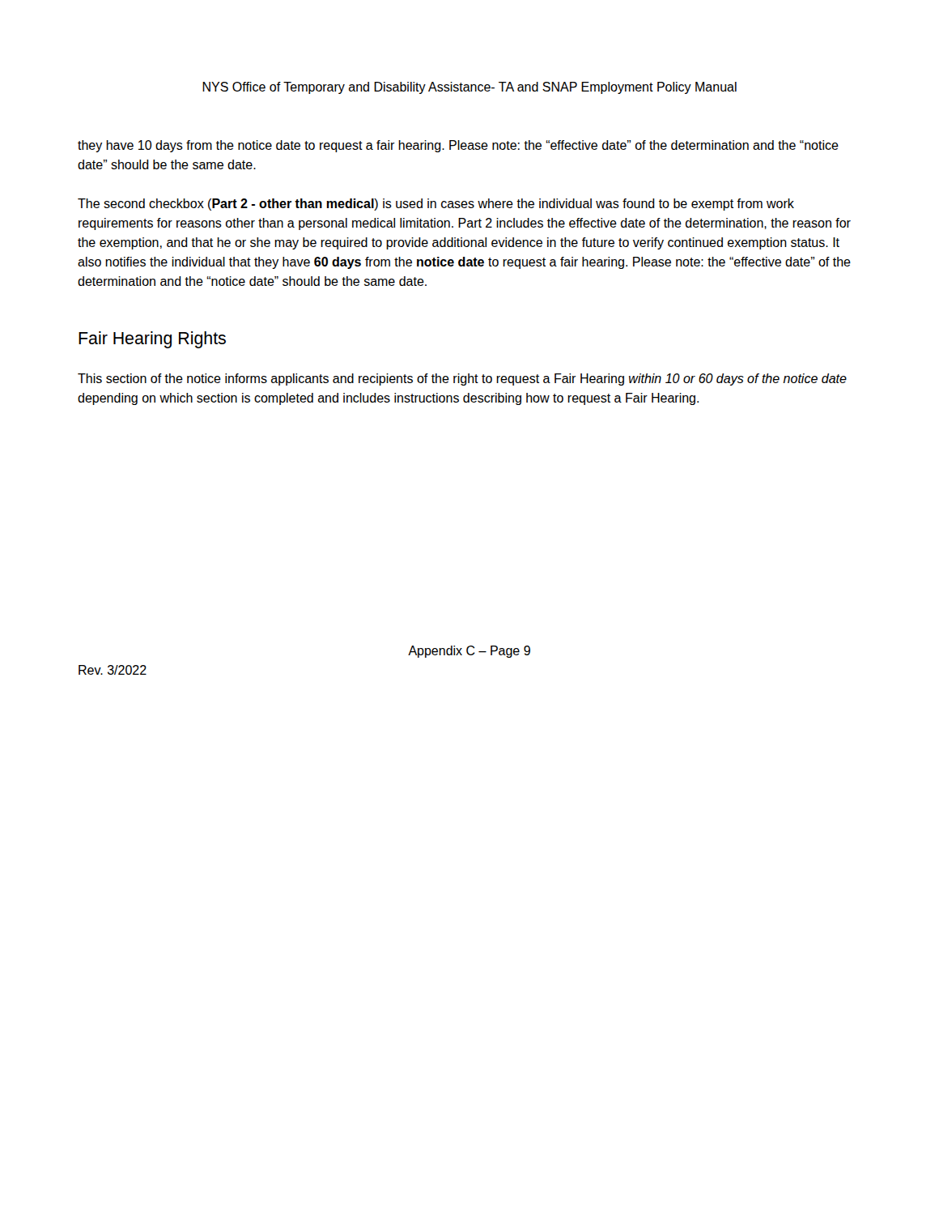NYS Office of Temporary and Disability Assistance- TA and SNAP Employment Policy Manual
they have 10 days from the notice date to request a fair hearing. Please note: the “effective date” of the determination and the “notice date” should be the same date.
The second checkbox (Part 2 - other than medical) is used in cases where the individual was found to be exempt from work requirements for reasons other than a personal medical limitation. Part 2 includes the effective date of the determination, the reason for the exemption, and that he or she may be required to provide additional evidence in the future to verify continued exemption status. It also notifies the individual that they have 60 days from the notice date to request a fair hearing. Please note: the “effective date” of the determination and the “notice date” should be the same date.
Fair Hearing Rights
This section of the notice informs applicants and recipients of the right to request a Fair Hearing within 10 or 60 days of the notice date depending on which section is completed and includes instructions describing how to request a Fair Hearing.
Appendix C – Page 9
Rev. 3/2022